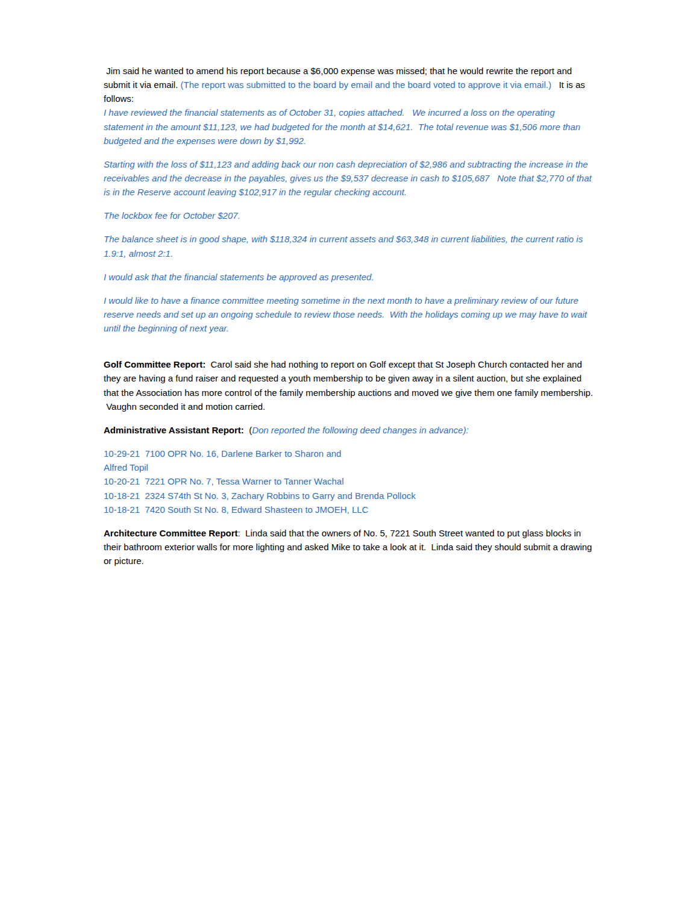Jim said he wanted to amend his report because a $6,000 expense was missed; that he would rewrite the report and submit it via email. (The report was submitted to the board by email and the board voted to approve it via email.) It is as follows:
I have reviewed the financial statements as of October 31, copies attached. We incurred a loss on the operating statement in the amount $11,123, we had budgeted for the month at $14,621. The total revenue was $1,506 more than budgeted and the expenses were down by $1,992.
Starting with the loss of $11,123 and adding back our non cash depreciation of $2,986 and subtracting the increase in the receivables and the decrease in the payables, gives us the $9,537 decrease in cash to $105,687 Note that $2,770 of that is in the Reserve account leaving $102,917 in the regular checking account.
The lockbox fee for October $207.
The balance sheet is in good shape, with $118,324 in current assets and $63,348 in current liabilities, the current ratio is 1.9:1, almost 2:1.
I would ask that the financial statements be approved as presented.
I would like to have a finance committee meeting sometime in the next month to have a preliminary review of our future reserve needs and set up an ongoing schedule to review those needs. With the holidays coming up we may have to wait until the beginning of next year.
Golf Committee Report: Carol said she had nothing to report on Golf except that St Joseph Church contacted her and they are having a fund raiser and requested a youth membership to be given away in a silent auction, but she explained that the Association has more control of the family membership auctions and moved we give them one family membership. Vaughn seconded it and motion carried.
Administrative Assistant Report: (Don reported the following deed changes in advance):
10-29-21 7100 OPR No. 16, Darlene Barker to Sharon and Alfred Topil 10-20-21 7221 OPR No. 7, Tessa Warner to Tanner Wachal 10-18-21 2324 S74th St No. 3, Zachary Robbins to Garry and Brenda Pollock 10-18-21 7420 South St No. 8, Edward Shasteen to JMOEH, LLC
Architecture Committee Report: Linda said that the owners of No. 5, 7221 South Street wanted to put glass blocks in their bathroom exterior walls for more lighting and asked Mike to take a look at it. Linda said they should submit a drawing or picture.